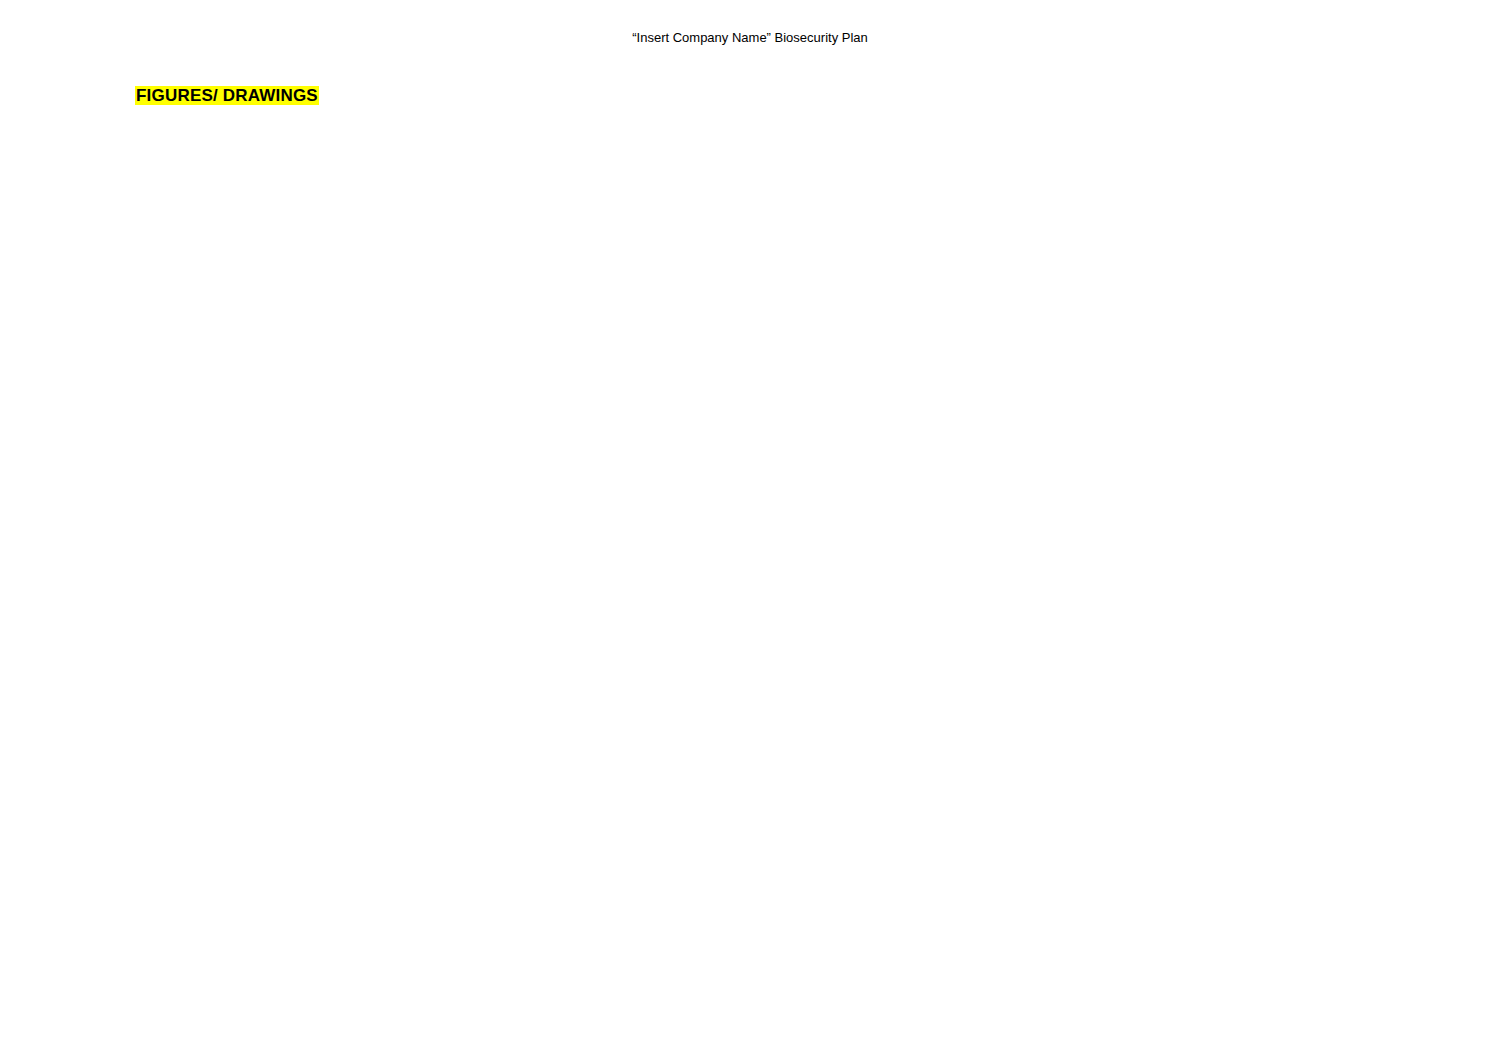“Insert Company Name” Biosecurity Plan
FIGURES/ DRAWINGS